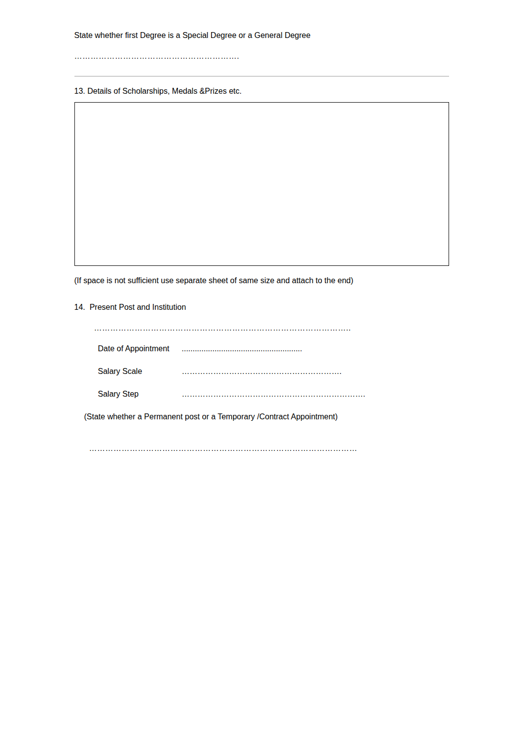State whether first Degree is a Special Degree or a General Degree
…………………………………………………….
13. Details of Scholarships, Medals &Prizes etc.
(If space is not sufficient use separate sheet of same size and attach to the end)
14. Present Post and Institution
…………………………………………………………………………………..
Date of Appointment.......................................................
Salary Scale…………………………………………………….
Salary Step…………………………………………………………….
(State whether a Permanent post or a Temporary /Contract Appointment)
………………………………………………………………………………………